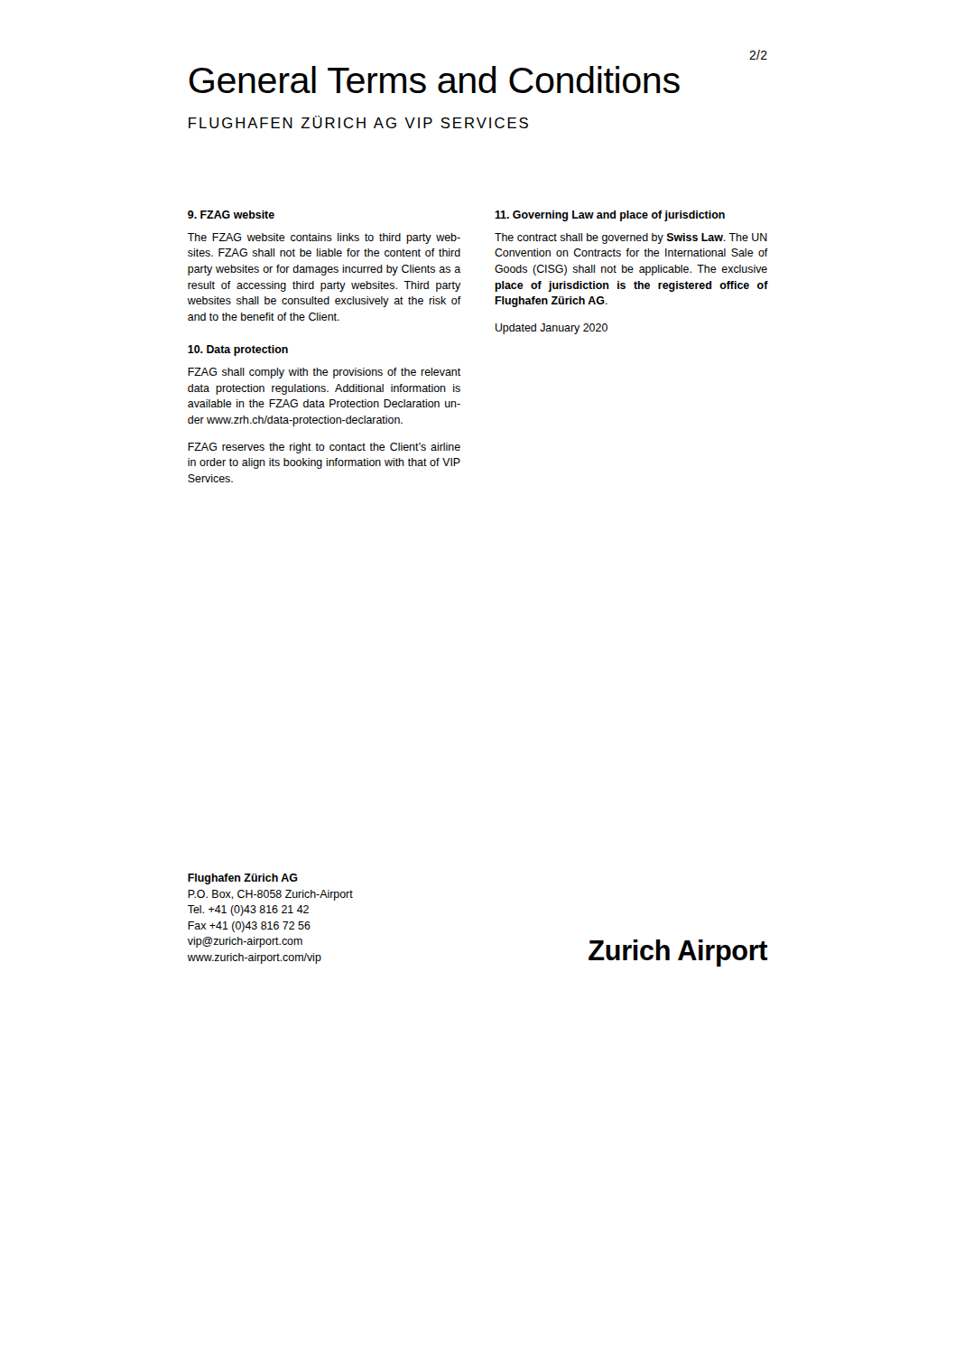2/2
General Terms and Conditions
FLUGHAFEN ZÜRICH AG VIP SERVICES
9. FZAG website
The FZAG website contains links to third party websites. FZAG shall not be liable for the content of third party websites or for damages incurred by Clients as a result of accessing third party websites. Third party websites shall be consulted exclusively at the risk of and to the benefit of the Client.
10. Data protection
FZAG shall comply with the provisions of the relevant data protection regulations. Additional information is available in the FZAG data Protection Declaration under www.zrh.ch/data-protection-declaration.
FZAG reserves the right to contact the Client’s airline in order to align its booking information with that of VIP Services.
11. Governing Law and place of jurisdiction
The contract shall be governed by Swiss Law. The UN Convention on Contracts for the International Sale of Goods (CISG) shall not be applicable. The exclusive place of jurisdiction is the registered office of Flughafen Zürich AG.
Updated January 2020
Flughafen Zürich AG
P.O. Box, CH-8058 Zurich-Airport
Tel. +41 (0)43 816 21 42
Fax +41 (0)43 816 72 56
vip@zurich-airport.com
www.zurich-airport.com/vip
Zurich Airport